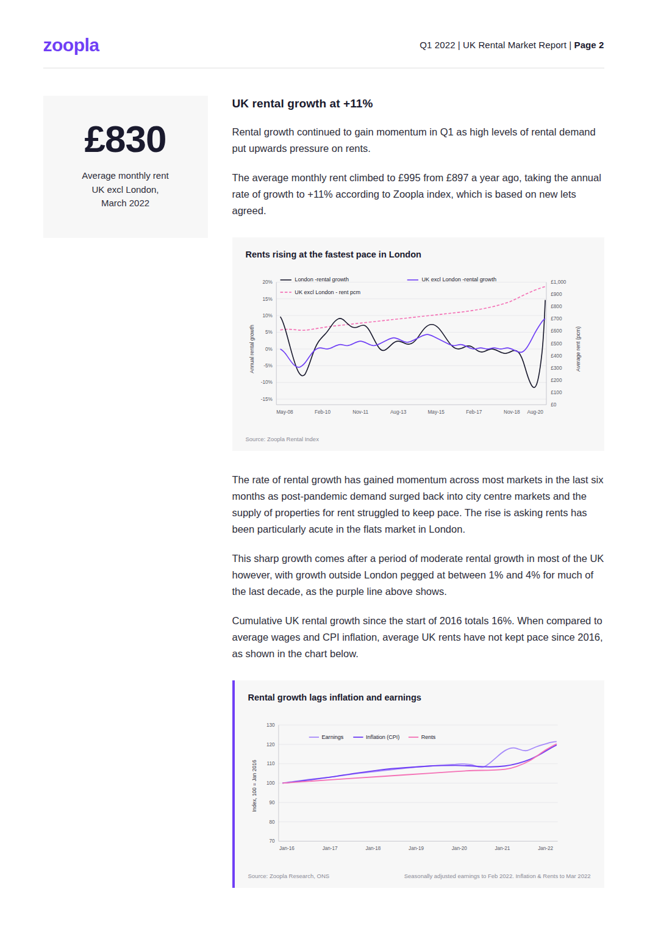zoopla
Q1 2022 | UK Rental Market Report | Page 2
£830
Average monthly rent
UK excl London,
March 2022
UK rental growth at +11%
Rental growth continued to gain momentum in Q1 as high levels of rental demand put upwards pressure on rents.
The average monthly rent climbed to £995 from £897 a year ago, taking the annual rate of growth to +11% according to Zoopla index, which is based on new lets agreed.
Rents rising at the fastest pace in London
20% 15% 10% 5% 0% -5% -10% -15% £1,000 £900 £800 £700 £600 £500 £400 £300 £200 £100 £0 Annual rental growth Average rent (pcm) May-08 Feb-10 Nov-11 Aug-13 May-15 Feb-17 Nov-18 Aug-20 London -rental growth UK excl London -rental growth UK excl London - rent pcm
Source: Zoopla Rental Index
The rate of rental growth has gained momentum across most markets in the last six months as post-pandemic demand surged back into city centre markets and the supply of properties for rent struggled to keep pace. The rise is asking rents has been particularly acute in the flats market in London.
This sharp growth comes after a period of moderate rental growth in most of the UK however, with growth outside London pegged at between 1% and 4% for much of the last decade, as the purple line above shows.
Cumulative UK rental growth since the start of 2016 totals 16%. When compared to average wages and CPI inflation, average UK rents have not kept pace since 2016, as shown in the chart below.
Rental growth lags inflation and earnings
130 120 110 100 90 80 70 Index, 100 = Jan 2016 Jan-16 Jan-17 Jan-18 Jan-19 Jan-20 Jan-21 Jan-22 Earnings Inflation (CPI) Rents
Source: Zoopla Research, ONS Seasonally adjusted earnings to Feb 2022. Inflation & Rents to Mar 2022